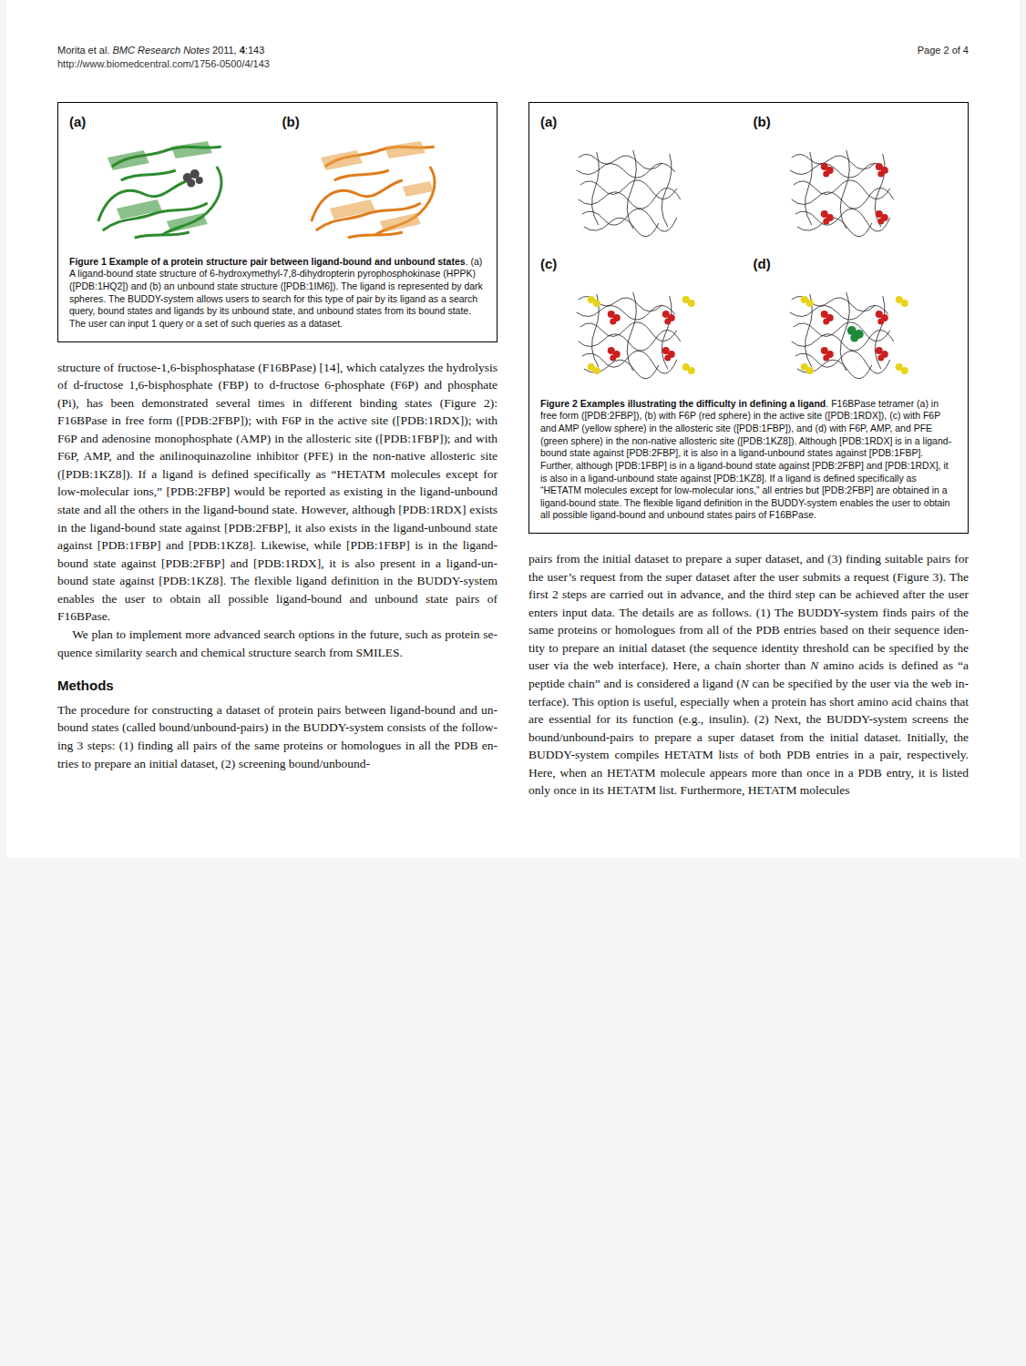Morita et al. BMC Research Notes 2011, 4:143
http://www.biomedcentral.com/1756-0500/4/143
Page 2 of 4
(a)
(b)
Figure 1 Example of a protein structure pair between ligand-bound and unbound states. (a) A ligand-bound state structure of 6-hydroxymethyl-7,8-dihydropterin pyrophosphokinase (HPPK) ([PDB:1HQ2]) and (b) an unbound state structure ([PDB:1IM6]). The ligand is represented by dark spheres. The BUDDY-system allows users to search for this type of pair by its ligand as a search query, bound states and ligands by its unbound state, and unbound states from its bound state. The user can input 1 query or a set of such queries as a dataset.
structure of fructose-1,6-bisphosphatase (F16BPase) [14], which catalyzes the hydrolysis of d-fructose 1,6-bisphosphate (FBP) to d-fructose 6-phosphate (F6P) and phosphate (Pi), has been demonstrated several times in different binding states (Figure 2): F16BPase in free form ([PDB:2FBP]); with F6P in the active site ([PDB:1RDX]); with F6P and adenosine monophosphate (AMP) in the allosteric site ([PDB:1FBP]); and with F6P, AMP, and the anilinoquinazoline inhibitor (PFE) in the non-native allosteric site ([PDB:1KZ8]). If a ligand is defined specifically as “HETATM molecules except for low-molecular ions,” [PDB:2FBP] would be reported as existing in the ligand-unbound state and all the others in the ligand-bound state. However, although [PDB:1RDX] exists in the ligand-bound state against [PDB:2FBP], it also exists in the ligand-unbound state against [PDB:1FBP] and [PDB:1KZ8]. Likewise, while [PDB:1FBP] is in the ligand-bound state against [PDB:2FBP] and [PDB:1RDX], it is also present in a ligand-unbound state against [PDB:1KZ8]. The flexible ligand definition in the BUDDY-system enables the user to obtain all possible ligand-bound and unbound state pairs of F16BPase.
We plan to implement more advanced search options in the future, such as protein sequence similarity search and chemical structure search from SMILES.
Methods
The procedure for constructing a dataset of protein pairs between ligand-bound and unbound states (called bound/unbound-pairs) in the BUDDY-system consists of the following 3 steps: (1) finding all pairs of the same proteins or homologues in all the PDB entries to prepare an initial dataset, (2) screening bound/unbound-
(a)
(b)
(c)
(d)
Figure 2 Examples illustrating the difficulty in defining a ligand. F16BPase tetramer (a) in free form ([PDB:2FBP]), (b) with F6P (red sphere) in the active site ([PDB:1RDX]), (c) with F6P and AMP (yellow sphere) in the allosteric site ([PDB:1FBP]), and (d) with F6P, AMP, and PFE (green sphere) in the non-native allosteric site ([PDB:1KZ8]). Although [PDB:1RDX] is in a ligand-bound state against [PDB:2FBP], it is also in a ligand-unbound states against [PDB:1FBP]. Further, although [PDB:1FBP] is in a ligand-bound state against [PDB:2FBP] and [PDB:1RDX], it is also in a ligand-unbound state against [PDB:1KZ8]. If a ligand is defined specifically as “HETATM molecules except for low-molecular ions,” all entries but [PDB:2FBP] are obtained in a ligand-bound state. The flexible ligand definition in the BUDDY-system enables the user to obtain all possible ligand-bound and unbound states pairs of F16BPase.
pairs from the initial dataset to prepare a super dataset, and (3) finding suitable pairs for the user’s request from the super dataset after the user submits a request (Figure 3). The first 2 steps are carried out in advance, and the third step can be achieved after the user enters input data. The details are as follows. (1) The BUDDY-system finds pairs of the same proteins or homologues from all of the PDB entries based on their sequence identity to prepare an initial dataset (the sequence identity threshold can be specified by the user via the web interface). Here, a chain shorter than N amino acids is defined as “a peptide chain” and is considered a ligand (N can be specified by the user via the web interface). This option is useful, especially when a protein has short amino acid chains that are essential for its function (e.g., insulin). (2) Next, the BUDDY-system screens the bound/unbound-pairs to prepare a super dataset from the initial dataset. Initially, the BUDDY-system compiles HETATM lists of both PDB entries in a pair, respectively. Here, when an HETATM molecule appears more than once in a PDB entry, it is listed only once in its HETATM list. Furthermore, HETATM molecules